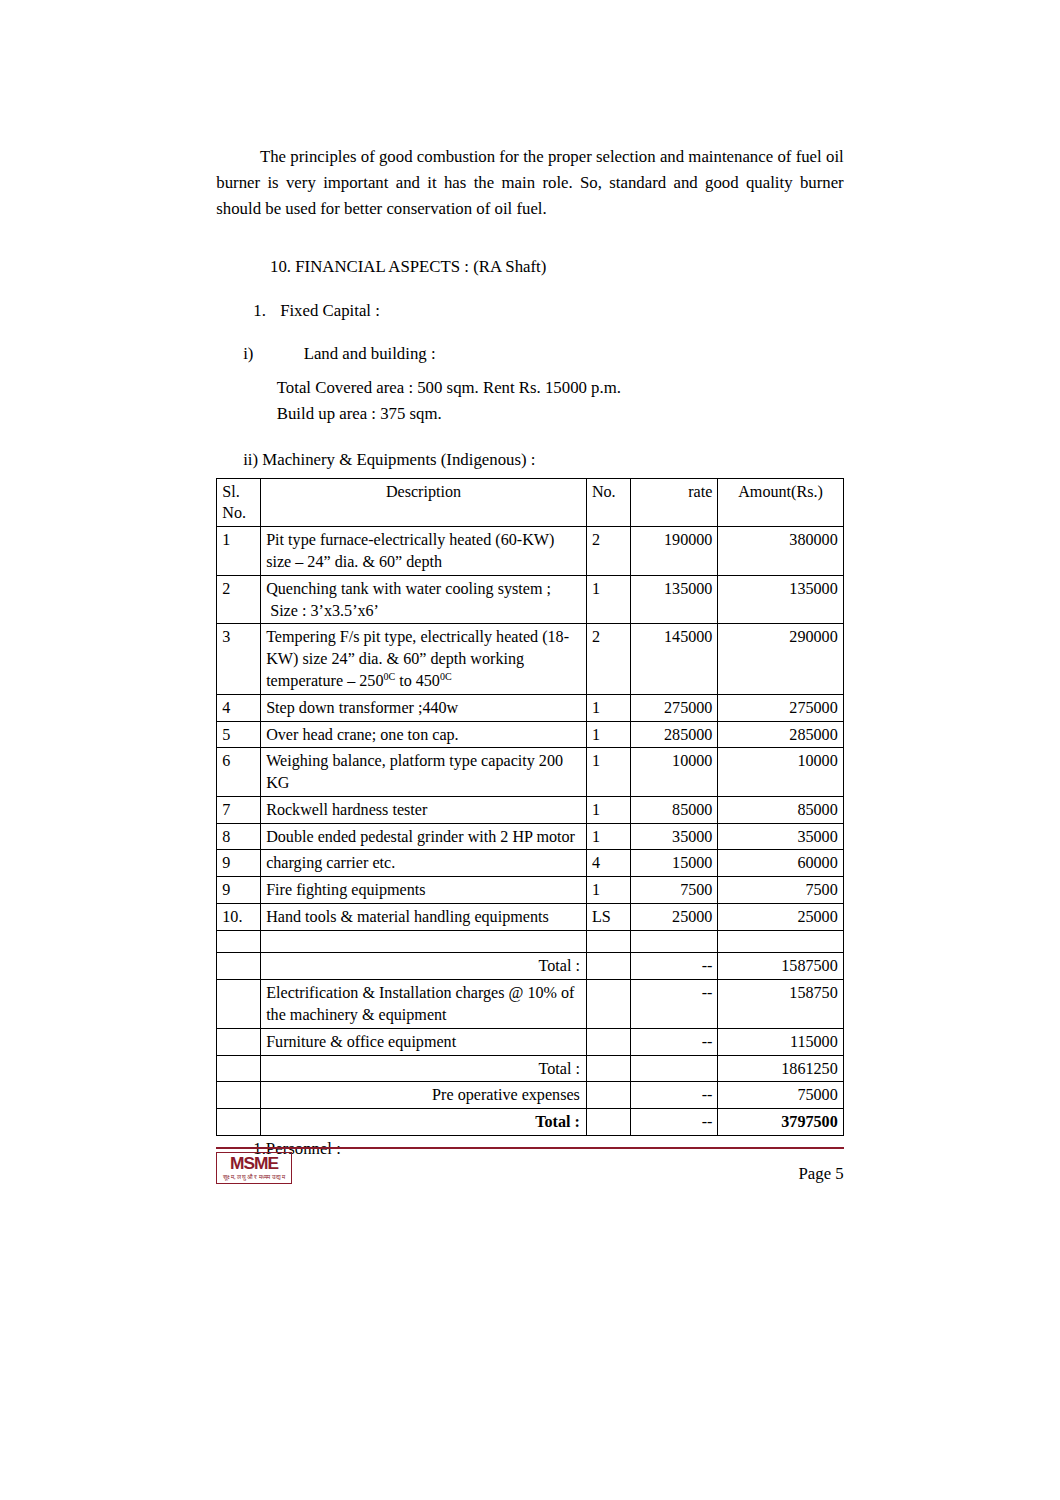The principles of good combustion for the proper selection and maintenance of fuel oil burner is very important and it has the main role. So, standard and good quality burner should be used for better conservation of oil fuel.
10. FINANCIAL ASPECTS : (RA Shaft)
1. Fixed Capital :
i) Land and building :
Total Covered area : 500 sqm. Rent Rs. 15000 p.m.
Build up area : 375 sqm.
ii) Machinery & Equipments (Indigenous) :
| Sl. No. | Description | No. | rate | Amount(Rs.) |
| --- | --- | --- | --- | --- |
| 1 | Pit type furnace-electrically heated (60-KW) size – 24” dia. & 60” depth | 2 | 190000 | 380000 |
| 2 | Quenching tank with water cooling system ; Size : 3’x3.5’x6’ | 1 | 135000 | 135000 |
| 3 | Tempering F/s pit type, electrically heated (18-KW) size 24” dia. & 60” depth working temperature – 250 0C to 450 0C | 2 | 145000 | 290000 |
| 4 | Step down transformer ;440w | 1 | 275000 | 275000 |
| 5 | Over head crane; one ton cap. | 1 | 285000 | 285000 |
| 6 | Weighing balance, platform type capacity 200 KG | 1 | 10000 | 10000 |
| 7 | Rockwell hardness tester | 1 | 85000 | 85000 |
| 8 | Double ended pedestal grinder with 2 HP motor | 1 | 35000 | 35000 |
| 9 | charging carrier etc. | 4 | 15000 | 60000 |
| 9 | Fire fighting equipments | 1 | 7500 | 7500 |
| 10. | Hand tools & material handling equipments | LS | 25000 | 25000 |
| | Total : | | -- | 1587500 |
| | Electrification & Installation charges @ 10% of the machinery & equipment | | -- | 158750 |
| | Furniture & office equipment | | -- | 115000 |
| | Total : | | | 1861250 |
| | Pre operative expenses | | -- | 75000 |
| | Total : | | -- | 3797500 |
1. Personnel :
MSME सूक्ष्म, लघु और मध्यम उद्यम Page 5